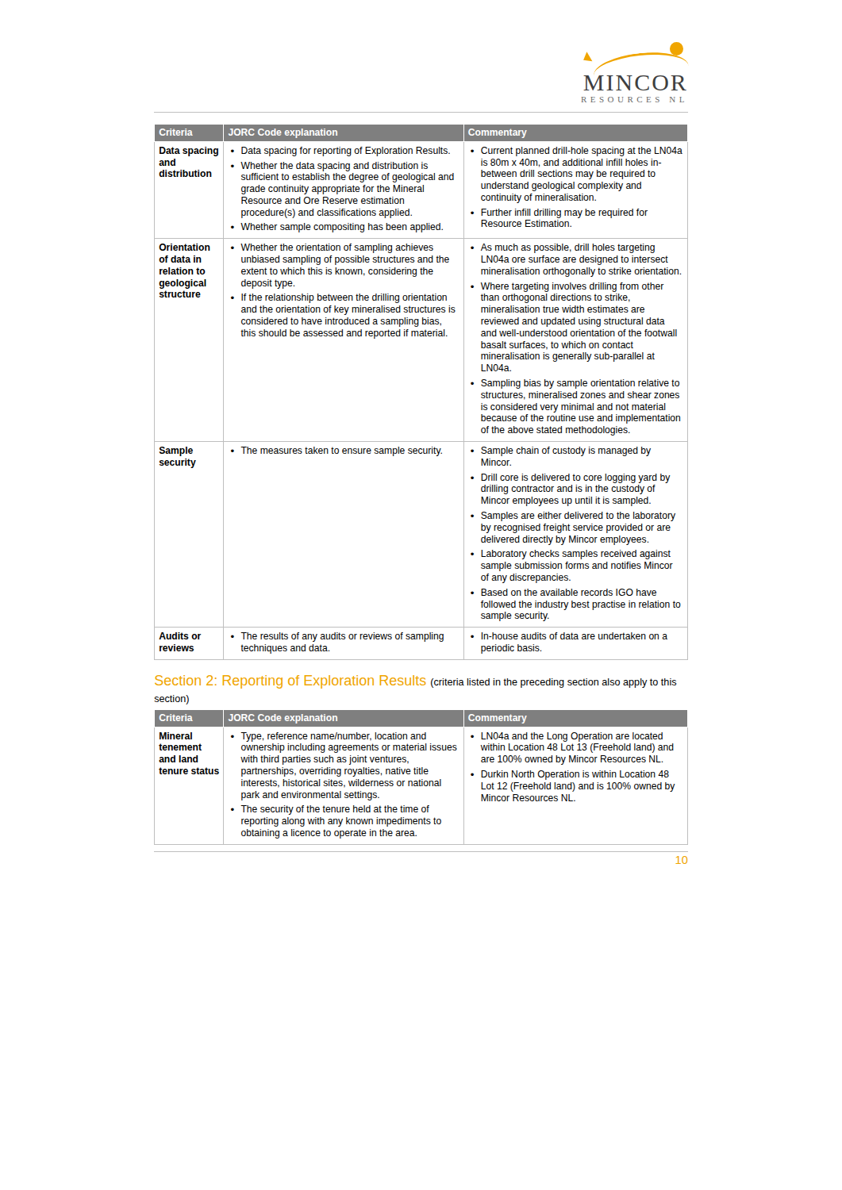MINCOR
RESOURCES NL
| Criteria | JORC Code explanation | Commentary |
| --- | --- | --- |
| Data spacing and distribution | Data spacing for reporting of Exploration Results. Whether the data spacing and distribution is sufficient to establish the degree of geological and grade continuity appropriate for the Mineral Resource and Ore Reserve estimation procedure(s) and classifications applied. Whether sample compositing has been applied. | Current planned drill-hole spacing at the LN04a is 80m x 40m, and additional infill holes in-between drill sections may be required to understand geological complexity and continuity of mineralisation. Further infill drilling may be required for Resource Estimation. |
| Orientation of data in relation to geological structure | Whether the orientation of sampling achieves unbiased sampling of possible structures and the extent to which this is known, considering the deposit type. If the relationship between the drilling orientation and the orientation of key mineralised structures is considered to have introduced a sampling bias, this should be assessed and reported if material. | As much as possible, drill holes targeting LN04a ore surface are designed to intersect mineralisation orthogonally to strike orientation. Where targeting involves drilling from other than orthogonal directions to strike, mineralisation true width estimates are reviewed and updated using structural data and well-understood orientation of the footwall basalt surfaces, to which on contact mineralisation is generally sub-parallel at LN04a. Sampling bias by sample orientation relative to structures, mineralised zones and shear zones is considered very minimal and not material because of the routine use and implementation of the above stated methodologies. |
| Sample security | The measures taken to ensure sample security. | Sample chain of custody is managed by Mincor. Drill core is delivered to core logging yard by drilling contractor and is in the custody of Mincor employees up until it is sampled. Samples are either delivered to the laboratory by recognised freight service provided or are delivered directly by Mincor employees. Laboratory checks samples received against sample submission forms and notifies Mincor of any discrepancies. Based on the available records IGO have followed the industry best practise in relation to sample security. |
| Audits or reviews | The results of any audits or reviews of sampling techniques and data. | In-house audits of data are undertaken on a periodic basis. |
Section 2: Reporting of Exploration Results (criteria listed in the preceding section also apply to this section)
| Criteria | JORC Code explanation | Commentary |
| --- | --- | --- |
| Mineral tenement and land tenure status | Type, reference name/number, location and ownership including agreements or material issues with third parties such as joint ventures, partnerships, overriding royalties, native title interests, historical sites, wilderness or national park and environmental settings. The security of the tenure held at the time of reporting along with any known impediments to obtaining a licence to operate in the area. | LN04a and the Long Operation are located within Location 48 Lot 13 (Freehold land) and are 100% owned by Mincor Resources NL. Durkin North Operation is within Location 48 Lot 12 (Freehold land) and is 100% owned by Mincor Resources NL. |
10